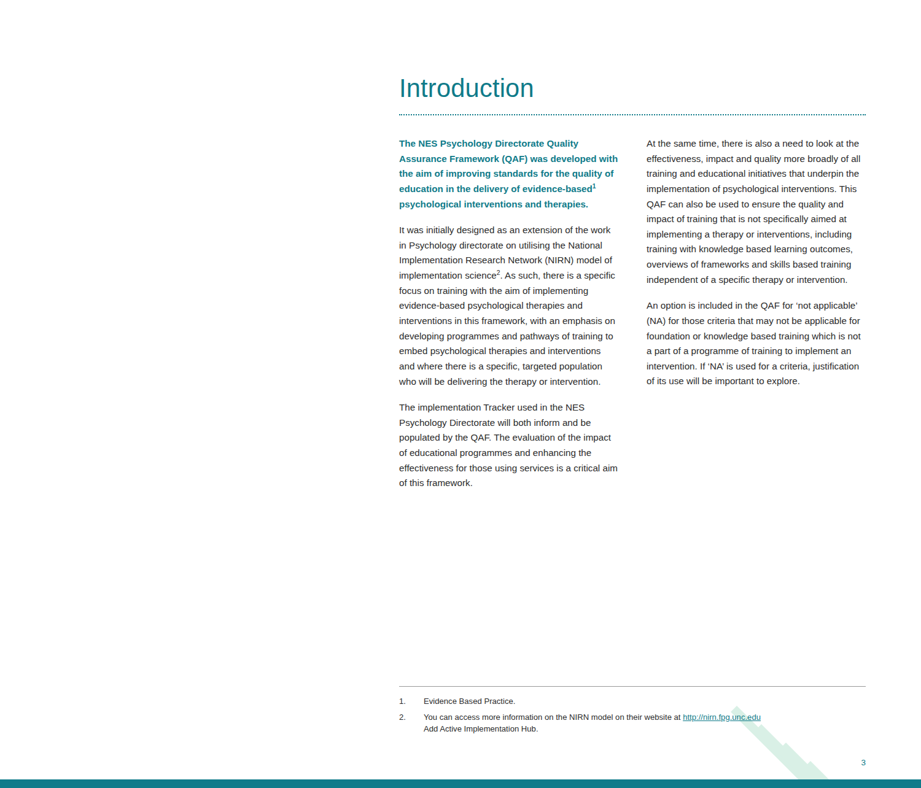Introduction
The NES Psychology Directorate Quality Assurance Framework (QAF) was developed with the aim of improving standards for the quality of education in the delivery of evidence-based1 psychological interventions and therapies.
It was initially designed as an extension of the work in Psychology directorate on utilising the National Implementation Research Network (NIRN) model of implementation science2. As such, there is a specific focus on training with the aim of implementing evidence-based psychological therapies and interventions in this framework, with an emphasis on developing programmes and pathways of training to embed psychological therapies and interventions and where there is a specific, targeted population who will be delivering the therapy or intervention.
The implementation Tracker used in the NES Psychology Directorate will both inform and be populated by the QAF. The evaluation of the impact of educational programmes and enhancing the effectiveness for those using services is a critical aim of this framework.
At the same time, there is also a need to look at the effectiveness, impact and quality more broadly of all training and educational initiatives that underpin the implementation of psychological interventions. This QAF can also be used to ensure the quality and impact of training that is not specifically aimed at implementing a therapy or interventions, including training with knowledge based learning outcomes, overviews of frameworks and skills based training independent of a specific therapy or intervention.
An option is included in the QAF for ‘not applicable’ (NA) for those criteria that may not be applicable for foundation or knowledge based training which is not a part of a programme of training to implement an intervention. If ‘NA’ is used for a criteria, justification of its use will be important to explore.
1. Evidence Based Practice.
2. You can access more information on the NIRN model on their website at http://nirn.fpg.unc.edu
Add Active Implementation Hub.
3